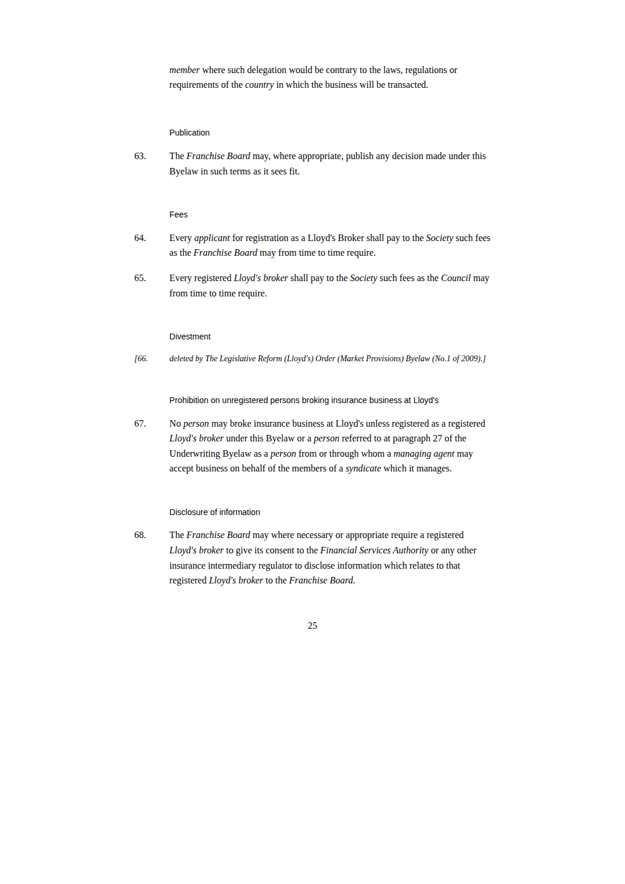member where such delegation would be contrary to the laws, regulations or requirements of the country in which the business will be transacted.
Publication
63.
The Franchise Board may, where appropriate, publish any decision made under this Byelaw in such terms as it sees fit.
Fees
64.
Every applicant for registration as a Lloyd's Broker shall pay to the Society such fees as the Franchise Board may from time to time require.
65.
Every registered Lloyd's broker shall pay to the Society such fees as the Council may from time to time require.
Divestment
[66.
deleted by The Legislative Reform (Lloyd's) Order (Market Provisions) Byelaw (No.1 of 2009).]
Prohibition on unregistered persons broking insurance business at Lloyd's
67.
No person may broke insurance business at Lloyd's unless registered as a registered Lloyd's broker under this Byelaw or a person referred to at paragraph 27 of the Underwriting Byelaw as a person from or through whom a managing agent may accept business on behalf of the members of a syndicate which it manages.
Disclosure of information
68.
The Franchise Board may where necessary or appropriate require a registered Lloyd's broker to give its consent to the Financial Services Authority or any other insurance intermediary regulator to disclose information which relates to that registered Lloyd's broker to the Franchise Board.
25